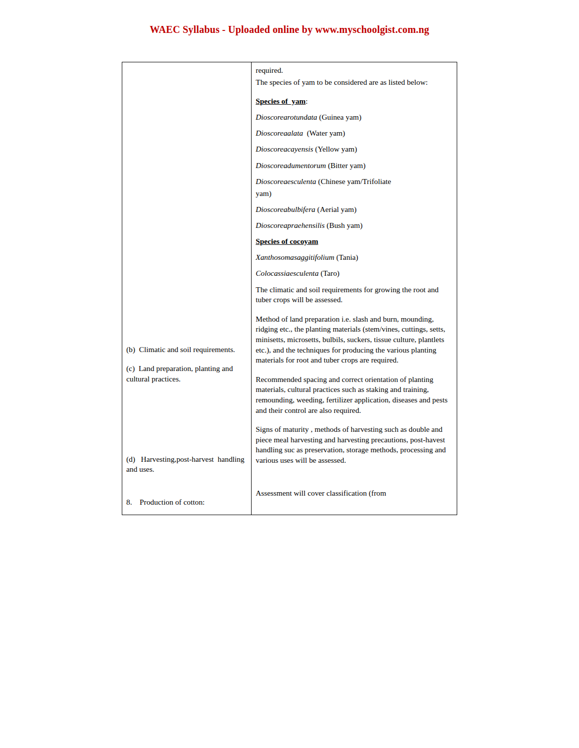WAEC Syllabus - Uploaded online by www.myschoolgist.com.ng
| (b) Climatic and soil requirements. (c) Land preparation, planting and cultural practices. (d) Harvesting,post-harvest handling and uses. 8. Production of cotton: | required. The species of yam to be considered are as listed below: Species of yam : Dioscorearotundata (Guinea yam) Dioscoreaalata (Water yam) Dioscoreacayensis (Yellow yam) Dioscoreadumentorum (Bitter yam) Dioscoreaesculenta (Chinese yam/Trifoliate yam) Dioscoreabulbifera (Aerial yam) Dioscoreapraehensilis (Bush yam) Species of cocoyam Xanthosomasaggitifolium (Tania) Colocassiaesculenta (Taro) The climatic and soil requirements for growing the root and tuber crops will be assessed. Method of land preparation i.e. slash and burn, mounding, ridging etc., the planting materials (stem/vines, cuttings, setts, minisetts, microsetts, bulbils, suckers, tissue culture, plantlets etc.), and the techniques for producing the various planting materials for root and tuber crops are required. Recommended spacing and correct orientation of planting materials, cultural practices such as staking and training, remounding, weeding, fertilizer application, diseases and pests and their control are also required. Signs of maturity , methods of harvesting such as double and piece meal harvesting and harvesting precautions, post-havest handling suc as preservation, storage methods, processing and various uses will be assessed. Assessment will cover classification (from |